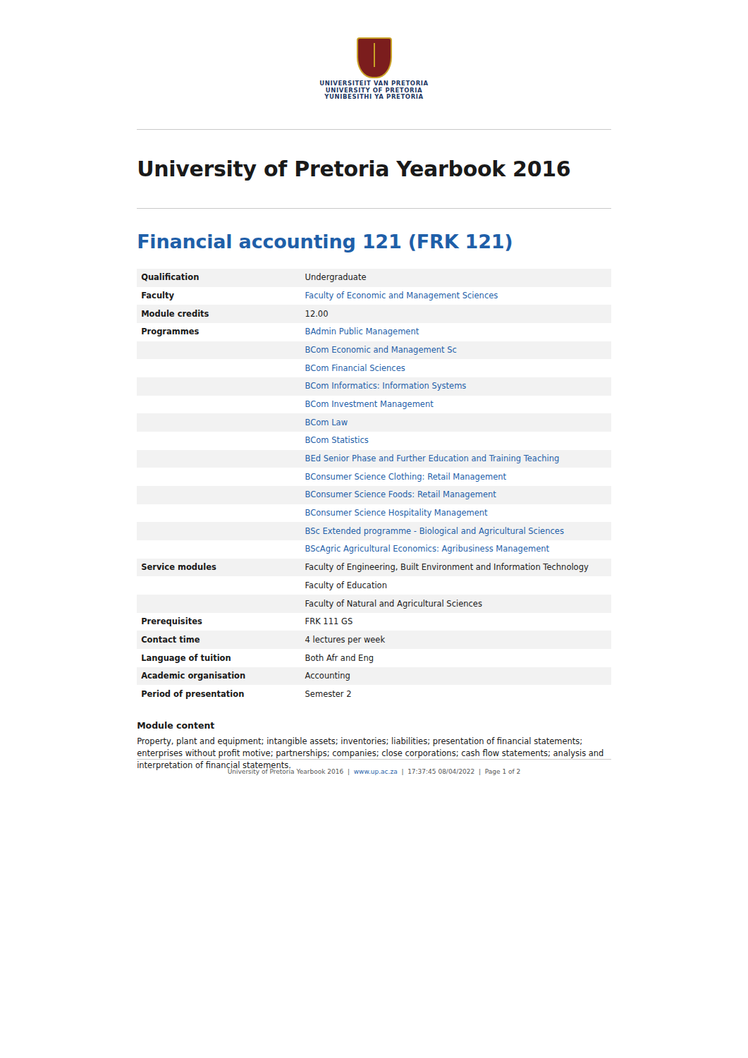Universiteit van Pretoria
University of Pretoria
Yunibesithi ya Pretoria
University of Pretoria Yearbook 2016
Financial accounting 121 (FRK 121)
| Qualification | Undergraduate |
| Faculty | Faculty of Economic and Management Sciences |
| Module credits | 12.00 |
| Programmes | BAdmin Public Management |
| | BCom Economic and Management Sc |
| | BCom Financial Sciences |
| | BCom Informatics: Information Systems |
| | BCom Investment Management |
| | BCom Law |
| | BCom Statistics |
| | BEd Senior Phase and Further Education and Training Teaching |
| | BConsumer Science Clothing: Retail Management |
| | BConsumer Science Foods: Retail Management |
| | BConsumer Science Hospitality Management |
| | BSc Extended programme - Biological and Agricultural Sciences |
| | BScAgric Agricultural Economics: Agribusiness Management |
| Service modules | Faculty of Engineering, Built Environment and Information Technology |
| | Faculty of Education |
| | Faculty of Natural and Agricultural Sciences |
| Prerequisites | FRK 111 GS |
| Contact time | 4 lectures per week |
| Language of tuition | Both Afr and Eng |
| Academic organisation | Accounting |
| Period of presentation | Semester 2 |
Module content
Property, plant and equipment; intangible assets; inventories; liabilities; presentation of financial statements; enterprises without profit motive; partnerships; companies; close corporations; cash flow statements; analysis and interpretation of financial statements.
University of Pretoria Yearbook 2016 | www.up.ac.za | 17:37:45 08/04/2022 | Page 1 of 2